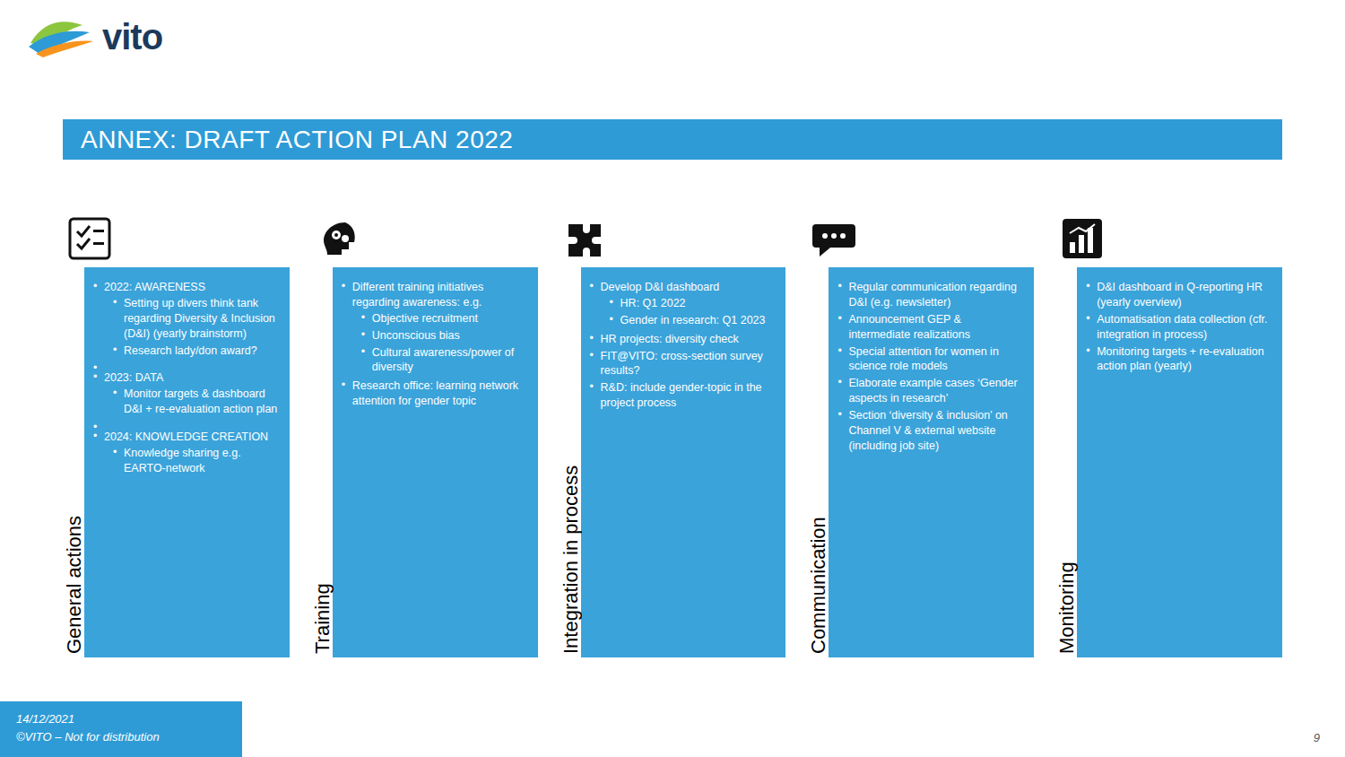vito
ANNEX: DRAFT ACTION PLAN 2022
General actions
2022: AWARENESS
Setting up divers think tank regarding Diversity & Inclusion (D&I) (yearly brainstorm)
Research lady/don award?
2023: DATA
Monitor targets & dashboard D&I + re-evaluation action plan
2024: KNOWLEDGE CREATION
Knowledge sharing e.g. EARTO-network
Training
Different training initiatives regarding awareness: e.g.
Objective recruitment
Unconscious bias
Cultural awareness/power of diversity
Research office: learning network attention for gender topic
Integration in process
Develop D&I dashboard
HR: Q1 2022
Gender in research: Q1 2023
HR projects: diversity check
FIT@VITO: cross-section survey results?
R&D: include gender-topic in the project process
Communication
Regular communication regarding D&I (e.g. newsletter)
Announcement GEP & intermediate realizations
Special attention for women in science role models
Elaborate example cases ‘Gender aspects in research’
Section ‘diversity & inclusion’ on Channel V & external website (including job site)
Monitoring
D&I dashboard in Q-reporting HR (yearly overview)
Automatisation data collection (cfr. integration in process)
Monitoring targets + re-evaluation action plan (yearly)
14/12/2021
©VITO – Not for distribution
9